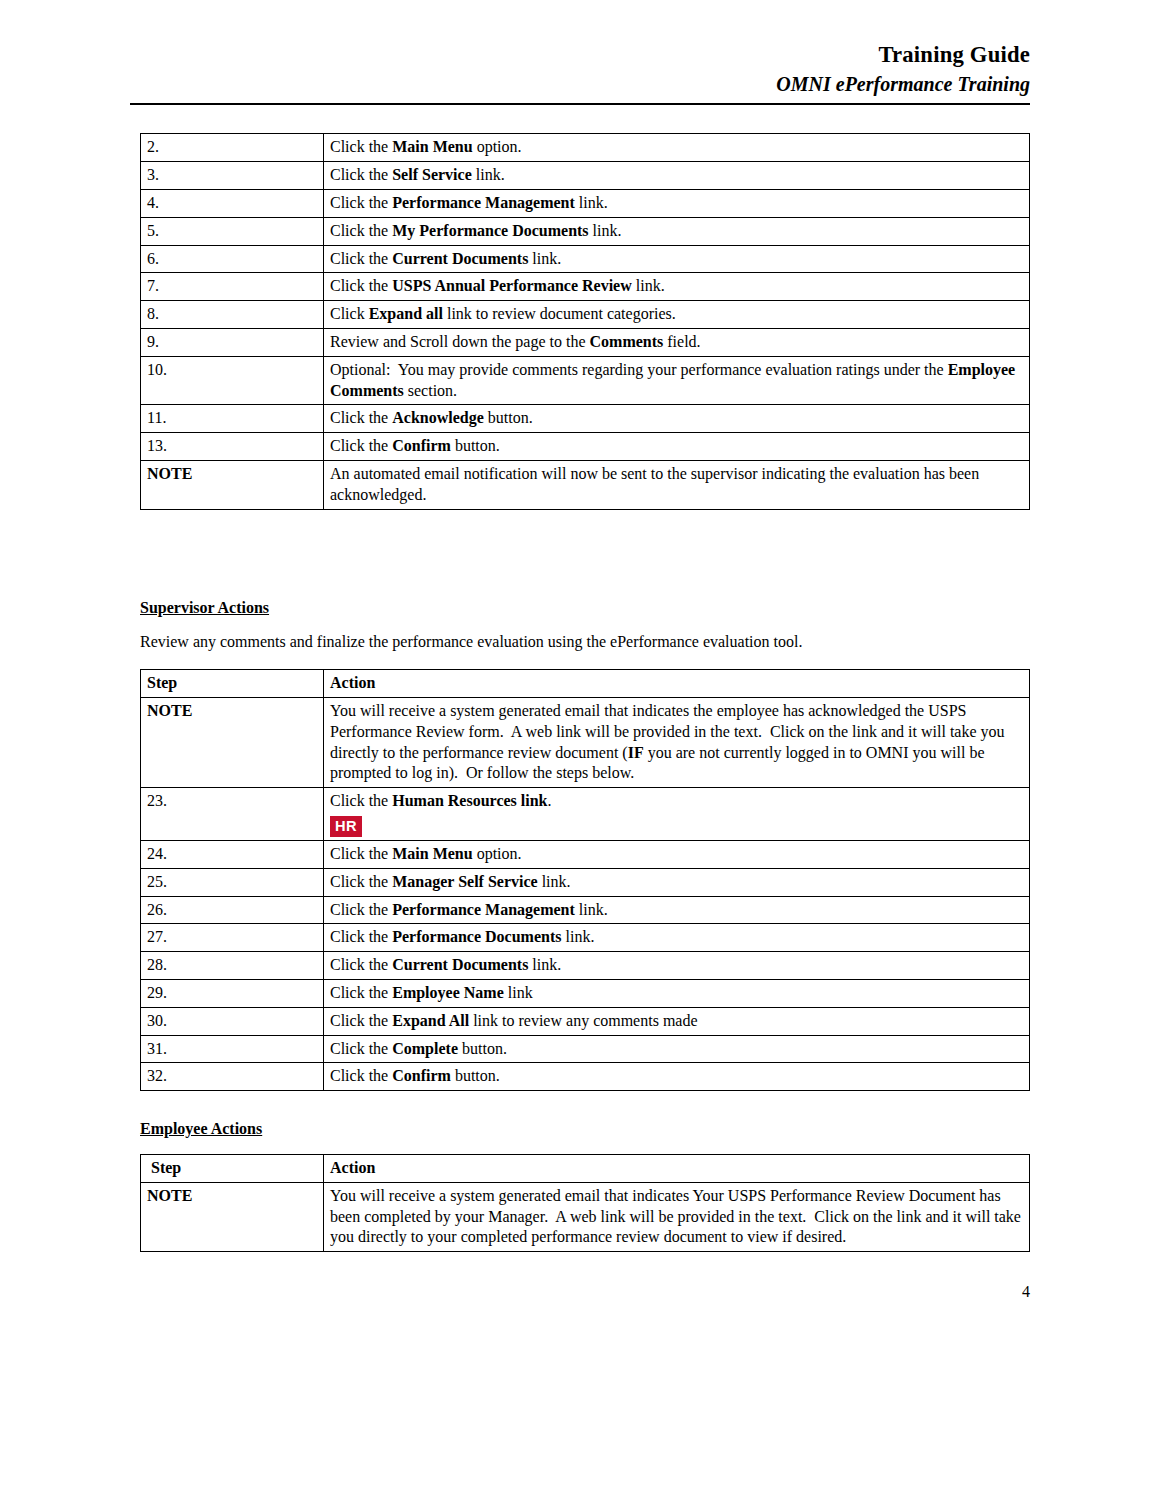Training Guide
OMNI ePerformance Training
| 2. | Click the Main Menu option. |
| 3. | Click the Self Service link. |
| 4. | Click the Performance Management link. |
| 5. | Click the My Performance Documents link. |
| 6. | Click the Current Documents link. |
| 7. | Click the USPS Annual Performance Review link. |
| 8. | Click Expand all link to review document categories. |
| 9. | Review and Scroll down the page to the Comments field. |
| 10. | Optional: You may provide comments regarding your performance evaluation ratings under the Employee Comments section. |
| 11. | Click the Acknowledge button. |
| 13. | Click the Confirm button. |
| NOTE | An automated email notification will now be sent to the supervisor indicating the evaluation has been acknowledged. |
Supervisor Actions
Review any comments and finalize the performance evaluation using the ePerformance evaluation tool.
| Step | Action |
| --- | --- |
| NOTE | You will receive a system generated email that indicates the employee has acknowledged the USPS Performance Review form. A web link will be provided in the text. Click on the link and it will take you directly to the performance review document ( IF you are not currently logged in to OMNI you will be prompted to log in). Or follow the steps below. |
| 23. | Click the Human Resources link . HR |
| 24. | Click the Main Menu option. |
| 25. | Click the Manager Self Service link. |
| 26. | Click the Performance Management link. |
| 27. | Click the Performance Documents link. |
| 28. | Click the Current Documents link. |
| 29. | Click the Employee Name link |
| 30. | Click the Expand All link to review any comments made |
| 31. | Click the Complete button. |
| 32. | Click the Confirm button. |
Employee Actions
| Step | Action |
| --- | --- |
| NOTE | You will receive a system generated email that indicates Your USPS Performance Review Document has been completed by your Manager. A web link will be provided in the text. Click on the link and it will take you directly to your completed performance review document to view if desired. |
4